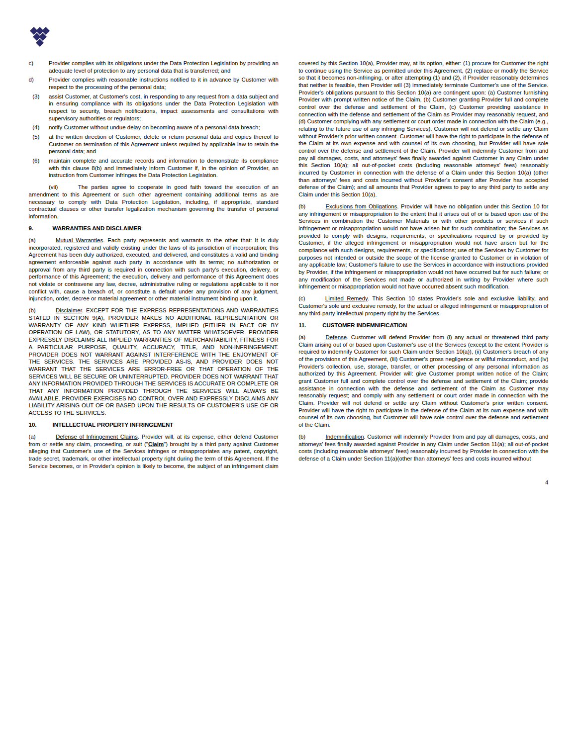c) Provider complies with its obligations under the Data Protection Legislation by providing an adequate level of protection to any personal data that is transferred; and
d) Provider complies with reasonable instructions notified to it in advance by Customer with respect to the processing of the personal data;
(3) assist Customer, at Customer's cost, in responding to any request from a data subject and in ensuring compliance with its obligations under the Data Protection Legislation with respect to security, breach notifications, impact assessments and consultations with supervisory authorities or regulators;
(4) notify Customer without undue delay on becoming aware of a personal data breach;
(5) at the written direction of Customer, delete or return personal data and copies thereof to Customer on termination of this Agreement unless required by applicable law to retain the personal data; and
(6) maintain complete and accurate records and information to demonstrate its compliance with this clause 8(b) and immediately inform Customer if, in the opinion of Provider, an instruction from Customer infringes the Data Protection Legislation.
(vii) The parties agree to cooperate in good faith toward the execution of an amendment to this Agreement or such other agreement containing additional terms as are necessary to comply with Data Protection Legislation, including, if appropriate, standard contractual clauses or other transfer legalization mechanism governing the transfer of personal information.
9. WARRANTIES AND DISCLAIMER
(a) Mutual Warranties. Each party represents and warrants to the other that: It is duly incorporated, registered and validly existing under the laws of its jurisdiction of incorporation; this Agreement has been duly authorized, executed, and delivered, and constitutes a valid and binding agreement enforceable against such party in accordance with its terms; no authorization or approval from any third party is required in connection with such party's execution, delivery, or performance of this Agreement; the execution, delivery and performance of this Agreement does not violate or contravene any law, decree, administrative ruling or regulations applicable to it nor conflict with, cause a breach of, or constitute a default under any provision of any judgment, injunction, order, decree or material agreement or other material instrument binding upon it.
(b) Disclaimer. EXCEPT FOR THE EXPRESS REPRESENTATIONS AND WARRANTIES STATED IN SECTION 9(A), PROVIDER MAKES NO ADDITIONAL REPRESENTATION OR WARRANTY OF ANY KIND WHETHER EXPRESS, IMPLIED (EITHER IN FACT OR BY OPERATION OF LAW), OR STATUTORY, AS TO ANY MATTER WHATSOEVER. PROVIDER EXPRESSLY DISCLAIMS ALL IMPLIED WARRANTIES OF MERCHANTABILITY, FITNESS FOR A PARTICULAR PURPOSE, QUALITY, ACCURACY, TITLE, AND NON-INFRINGEMENT. PROVIDER DOES NOT WARRANT AGAINST INTERFERENCE WITH THE ENJOYMENT OF THE SERVICES. THE SERVICES ARE PROVIDED AS-IS, AND PROVIDER DOES NOT WARRANT THAT THE SERVICES ARE ERROR-FREE OR THAT OPERATION OF THE SERVICES WILL BE SECURE OR UNINTERRUPTED. PROVIDER DOES NOT WARRANT THAT ANY INFORMATION PROVIDED THROUGH THE SERVICES IS ACCURATE OR COMPLETE OR THAT ANY INFORMATION PROVIDED THROUGH THE SERVICES WILL ALWAYS BE AVAILABLE. PROVIDER EXERCISES NO CONTROL OVER AND EXPRESSLY DISCLAIMS ANY LIABILITY ARISING OUT OF OR BASED UPON THE RESULTS OF CUSTOMER'S USE OF OR ACCESS TO THE SERVICES.
10. INTELLECTUAL PROPERTY INFRINGEMENT
(a) Defense of Infringement Claims. Provider will, at its expense, either defend Customer from or settle any claim, proceeding, or suit ("Claim") brought by a third party against Customer alleging that Customer's use of the Services infringes or misappropriates any patent, copyright, trade secret, trademark, or other intellectual property right during the term of this Agreement. If the Service becomes, or in Provider's opinion is likely to become, the subject of an infringement claim covered by this Section 10(a), Provider may, at its option, either: (1) procure for Customer the right to continue using the Service as permitted under this Agreement, (2) replace or modify the Service so that it becomes non-infringing, or after attempting (1) and (2), if Provider reasonably determines that neither is feasible, then Provider will (3) immediately terminate Customer's use of the Service. Provider's obligations pursuant to this Section 10(a) are contingent upon: (a) Customer furnishing Provider with prompt written notice of the Claim, (b) Customer granting Provider full and complete control over the defense and settlement of the Claim, (c) Customer providing assistance in connection with the defense and settlement of the Claim as Provider may reasonably request, and (d) Customer complying with any settlement or court order made in connection with the Claim (e.g., relating to the future use of any infringing Services). Customer will not defend or settle any Claim without Provider's prior written consent. Customer will have the right to participate in the defense of the Claim at its own expense and with counsel of its own choosing, but Provider will have sole control over the defense and settlement of the Claim. Provider will indemnify Customer from and pay all damages, costs, and attorneys' fees finally awarded against Customer in any Claim under this Section 10(a); all out-of-pocket costs (including reasonable attorneys' fees) reasonably incurred by Customer in connection with the defense of a Claim under this Section 10(a) (other than attorneys' fees and costs incurred without Provider's consent after Provider has accepted defense of the Claim); and all amounts that Provider agrees to pay to any third party to settle any Claim under this Section 10(a).
(b) Exclusions from Obligations. Provider will have no obligation under this Section 10 for any infringement or misappropriation to the extent that it arises out of or is based upon use of the Services in combination the Customer Materials or with other products or services if such infringement or misappropriation would not have arisen but for such combination; the Services as provided to comply with designs, requirements, or specifications required by or provided by Customer, if the alleged infringement or misappropriation would not have arisen but for the compliance with such designs, requirements, or specifications; use of the Services by Customer for purposes not intended or outside the scope of the license granted to Customer or in violation of any applicable law; Customer's failure to use the Services in accordance with instructions provided by Provider, if the infringement or misappropriation would not have occurred but for such failure; or any modification of the Services not made or authorized in writing by Provider where such infringement or misappropriation would not have occurred absent such modification.
(c) Limited Remedy. This Section 10 states Provider's sole and exclusive liability, and Customer's sole and exclusive remedy, for the actual or alleged infringement or misappropriation of any third-party intellectual property right by the Services.
11. CUSTOMER INDEMNIFICATION
(a) Defense. Customer will defend Provider from (i) any actual or threatened third party Claim arising out of or based upon Customer's use of the Services (except to the extent Provider is required to indemnify Customer for such Claim under Section 10(a)), (ii) Customer's breach of any of the provisions of this Agreement, (iii) Customer's gross negligence or willful misconduct, and (iv) Provider's collection, use, storage, transfer, or other processing of any personal information as authorized by this Agreement. Provider will: give Customer prompt written notice of the Claim; grant Customer full and complete control over the defense and settlement of the Claim; provide assistance in connection with the defense and settlement of the Claim as Customer may reasonably request; and comply with any settlement or court order made in connection with the Claim. Provider will not defend or settle any Claim without Customer's prior written consent. Provider will have the right to participate in the defense of the Claim at its own expense and with counsel of its own choosing, but Customer will have sole control over the defense and settlement of the Claim.
(b) Indemnification. Customer will indemnify Provider from and pay all damages, costs, and attorneys' fees finally awarded against Provider in any Claim under Section 11(a); all out-of-pocket costs (including reasonable attorneys' fees) reasonably incurred by Provider in connection with the defense of a Claim under Section 11(a)(other than attorneys' fees and costs incurred without
4